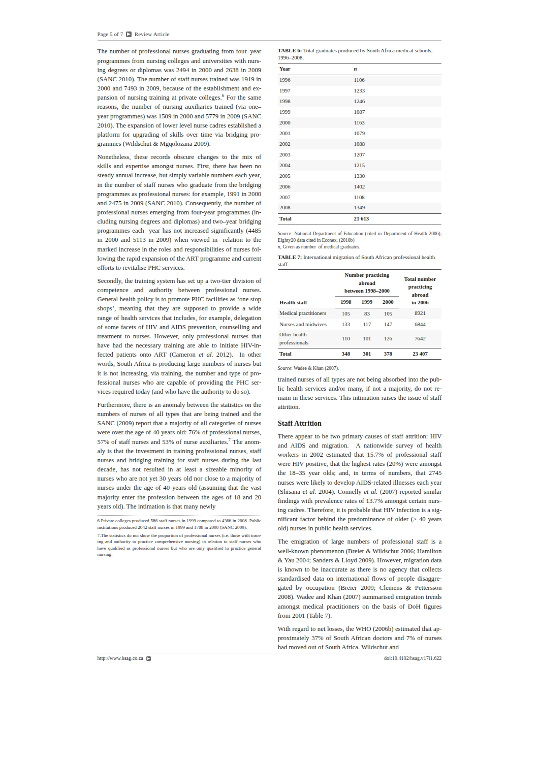Page 5 of 7 Review Article
The number of professional nurses graduating from four–year programmes from nursing colleges and universities with nursing degrees or diplomas was 2494 in 2000 and 2638 in 2009 (SANC 2010). The number of staff nurses trained was 1919 in 2000 and 7493 in 2009, because of the establishment and expansion of nursing training at private colleges.6 For the same reasons, the number of nursing auxiliaries trained (via one–year programmes) was 1509 in 2000 and 5779 in 2009 (SANC 2010). The expansion of lower level nurse cadres established a platform for upgrading of skills over time via bridging programmes (Wildschut & Mgqolozana 2009).
Nonetheless, these records obscure changes to the mix of skills and expertise amongst nurses. First, there has been no steady annual increase, but simply variable numbers each year, in the number of staff nurses who graduate from the bridging programmes as professional nurses: for example, 1991 in 2000 and 2475 in 2009 (SANC 2010). Consequently, the number of professional nurses emerging from four-year programmes (including nursing degrees and diplomas) and two–year bridging programmes each year has not increased significantly (4485 in 2000 and 5113 in 2009) when viewed in relation to the marked increase in the roles and responsibilities of nurses following the rapid expansion of the ART programme and current efforts to revitalise PHC services.
Secondly, the training system has set up a two-tier division of competence and authority between professional nurses. General health policy is to promote PHC facilities as ‘one stop shops’, meaning that they are supposed to provide a wide range of health services that includes, for example, delegation of some facets of HIV and AIDS prevention, counselling and treatment to nurses. However, only professional nurses that have had the necessary training are able to initiate HIV-infected patients onto ART (Cameron et al. 2012). In other words, South Africa is producing large numbers of nurses but it is not increasing, via training, the number and type of professional nurses who are capable of providing the PHC services required today (and who have the authority to do so).
Furthermore, there is an anomaly between the statistics on the numbers of nurses of all types that are being trained and the SANC (2009) report that a majority of all categories of nurses were over the age of 40 years old: 76% of professional nurses, 57% of staff nurses and 53% of nurse auxiliaries.7 The anomaly is that the investment in training professional nurses, staff nurses and bridging training for staff nurses during the last decade, has not resulted in at least a sizeable minority of nurses who are not yet 30 years old nor close to a majority of nurses under the age of 40 years old (assuming that the vast majority enter the profession between the ages of 18 and 20 years old). The intimation is that many newly
6.Private colleges produced 586 staff nurses in 1999 compared to 4366 in 2008. Public institutions produced 2042 staff nurses in 1999 and 1788 in 2008 (SANC 2009).
7.The statistics do not show the proportion of professional nurses (i.e. those with training and authority to practice comprehensive nursing) in relation to staff nurses who have qualified as professional nurses but who are only qualified to practice general nursing.
TABLE 6: Total graduates produced by South Africa medical schools, 1996–2008.
| Year | n |
| --- | --- |
| 1996 | 1106 |
| 1997 | 1233 |
| 1998 | 1246 |
| 1999 | 1087 |
| 2000 | 1163 |
| 2001 | 1079 |
| 2002 | 1088 |
| 2003 | 1207 |
| 2004 | 1215 |
| 2005 | 1330 |
| 2006 | 1402 |
| 2007 | 1108 |
| 2008 | 1349 |
| Total | 21 613 |
Source: National Department of Education (cited in Department of Health 2006); Eighty20 data cited in Econex, (2010b)
n, Given as number of medical graduates.
TABLE 7: International migration of South African professional health staff.
| Health staff | Number practicing abroad between 1998–2000 | Total number practicing abroad in 2006 |
| --- | --- | --- |
| 1998 | 1999 | 2000 |
| Medical practitioners | 105 | 83 | 105 | 8921 |
| Nurses and midwives | 133 | 117 | 147 | 6844 |
| Other health professionals | 110 | 101 | 126 | 7642 |
| Total | 348 | 301 | 378 | 23 407 |
Source: Wadee & Khan (2007).
trained nurses of all types are not being absorbed into the public health services and/or many, if not a majority, do not remain in these services. This intimation raises the issue of staff attrition.
Staff Attrition
There appear to be two primary causes of staff attrition: HIV and AIDS and migration. A nationwide survey of health workers in 2002 estimated that 15.7% of professional staff were HIV positive, that the highest rates (20%) were amongst the 18–35 year olds; and, in terms of numbers, that 2745 nurses were likely to develop AIDS-related illnesses each year (Shisana et al. 2004). Connelly et al. (2007) reported similar findings with prevalence rates of 13.7% amongst certain nursing cadres. Therefore, it is probable that HIV infection is a significant factor behind the predominance of older (> 40 years old) nurses in public health services.
The emigration of large numbers of professional staff is a well-known phenomenon (Breier & Wildschut 2006; Hamilton & Yau 2004; Sanders & Lloyd 2009). However, migration data is known to be inaccurate as there is no agency that collects standardised data on international flows of people disaggregated by occupation (Breier 2009; Clemens & Pettersson 2008). Wadee and Khan (2007) summarised emigration trends amongst medical practitioners on the basis of DoH figures from 2001 (Table 7).
With regard to net losses, the WHO (2006b) estimated that approximately 37% of South African doctors and 7% of nurses had moved out of South Africa. Wildschut and
http://www.hsag.co.za doi:10.4102/hsag.v17i1.622